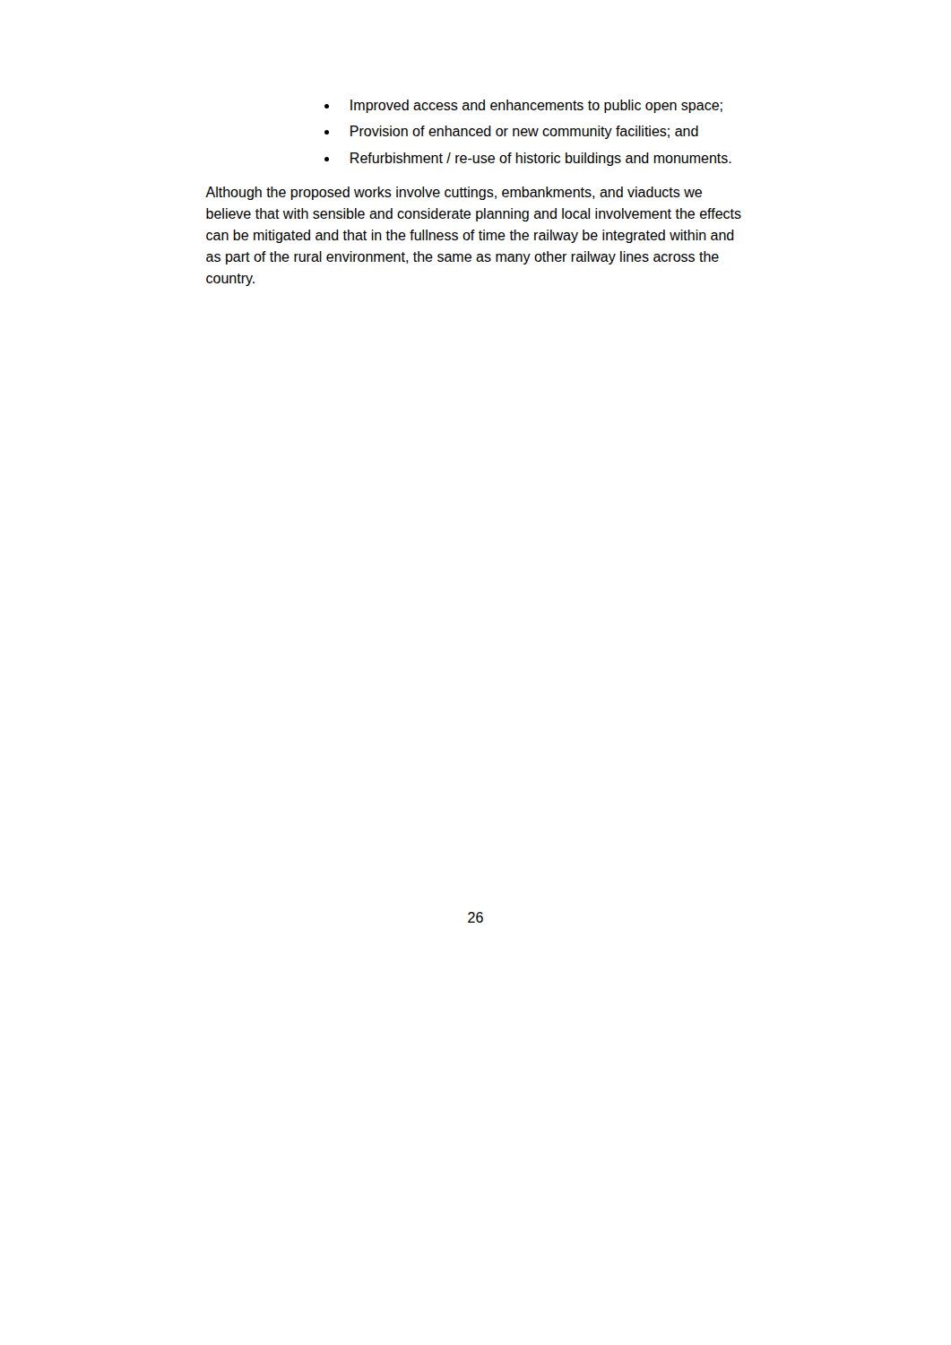Improved access and enhancements to public open space;
Provision of enhanced or new community facilities; and
Refurbishment / re-use of historic buildings and monuments.
Although the proposed works involve cuttings, embankments, and viaducts we believe that with sensible and considerate planning and local involvement the effects can be mitigated and that in the fullness of time the railway be integrated within and as part of the rural environment, the same as many other railway lines across the country.
26